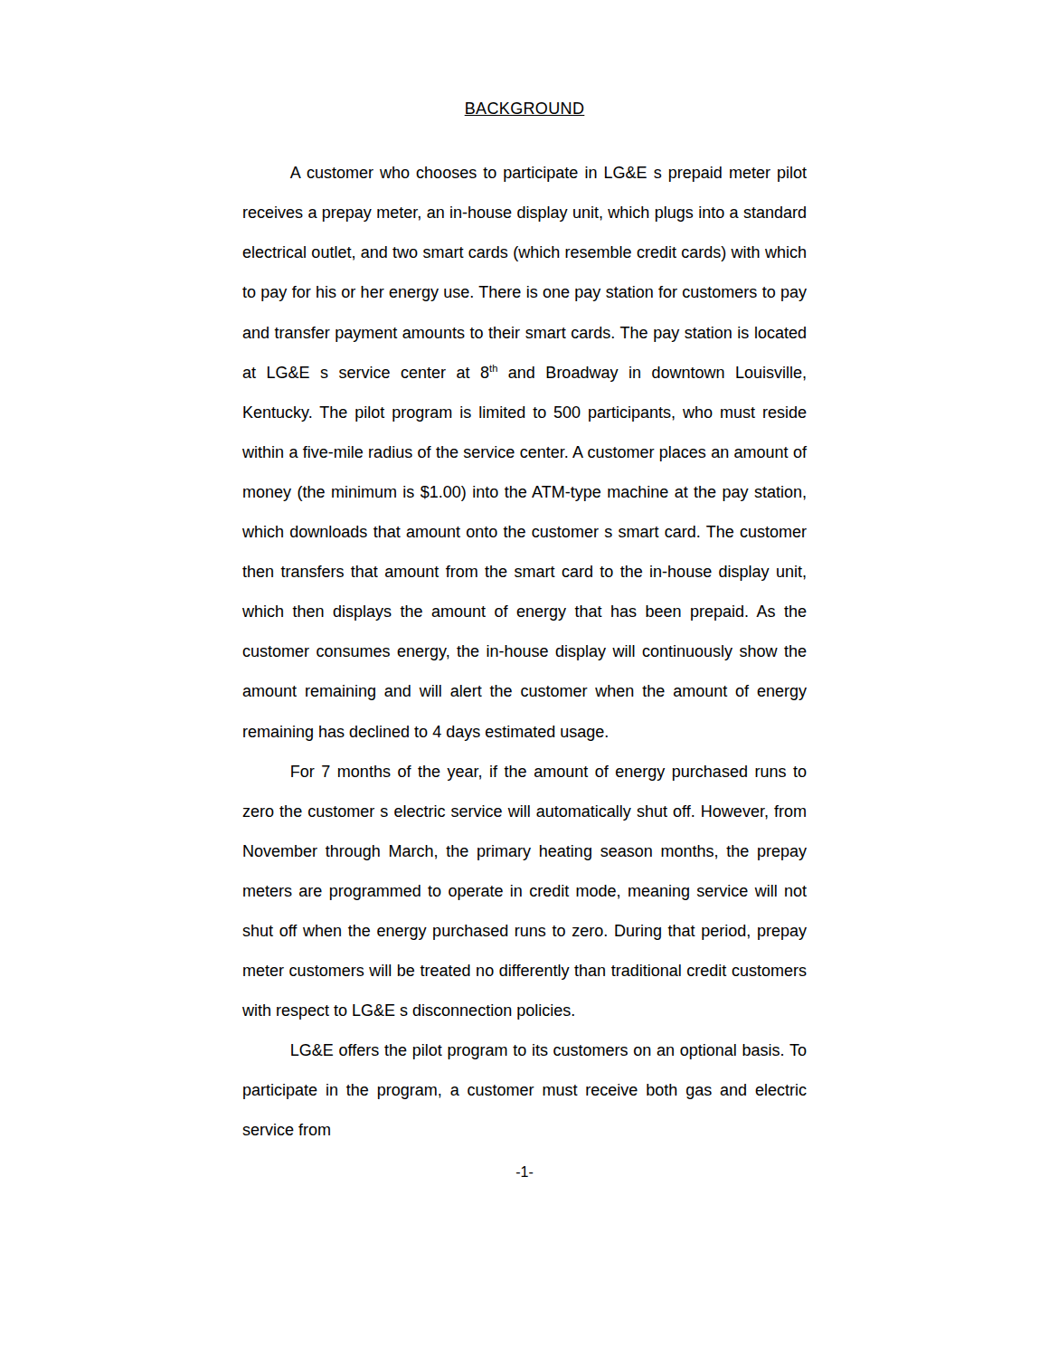BACKGROUND
A customer who chooses to participate in LG&E s prepaid meter pilot receives a prepay meter, an in-house display unit, which plugs into a standard electrical outlet, and two smart cards (which resemble credit cards) with which to pay for his or her energy use. There is one pay station for customers to pay and transfer payment amounts to their smart cards. The pay station is located at LG&E s service center at 8th and Broadway in downtown Louisville, Kentucky. The pilot program is limited to 500 participants, who must reside within a five-mile radius of the service center. A customer places an amount of money (the minimum is $1.00) into the ATM-type machine at the pay station, which downloads that amount onto the customer s smart card. The customer then transfers that amount from the smart card to the in-house display unit, which then displays the amount of energy that has been prepaid. As the customer consumes energy, the in-house display will continuously show the amount remaining and will alert the customer when the amount of energy remaining has declined to 4 days estimated usage.
For 7 months of the year, if the amount of energy purchased runs to zero the customer s electric service will automatically shut off. However, from November through March, the primary heating season months, the prepay meters are programmed to operate in credit mode, meaning service will not shut off when the energy purchased runs to zero. During that period, prepay meter customers will be treated no differently than traditional credit customers with respect to LG&E s disconnection policies.
LG&E offers the pilot program to its customers on an optional basis. To participate in the program, a customer must receive both gas and electric service from
-1-